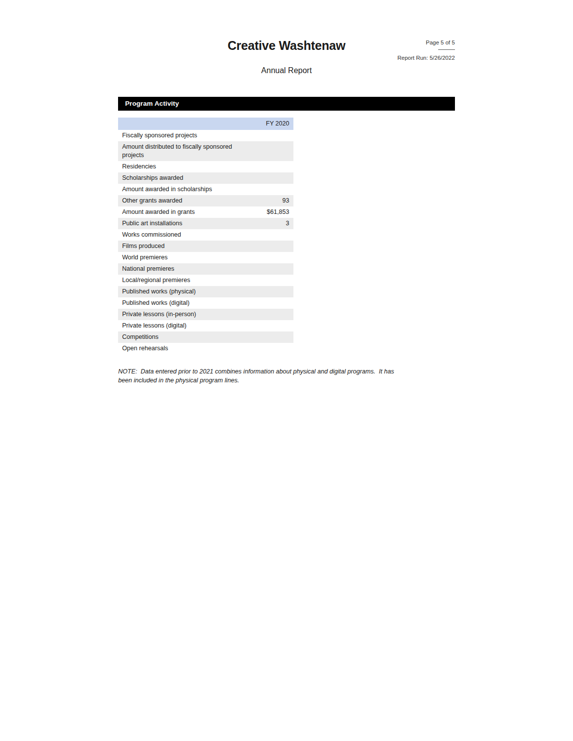Page 5 of 5
Report Run: 5/26/2022
Creative Washtenaw
Annual Report
Program Activity
| | FY 2020 |
| --- | --- |
| Fiscally sponsored projects | |
| Amount distributed to fiscally sponsored projects | |
| Residencies | |
| Scholarships awarded | |
| Amount awarded in scholarships | |
| Other grants awarded | 93 |
| Amount awarded in grants | $61,853 |
| Public art installations | 3 |
| Works commissioned | |
| Films produced | |
| World premieres | |
| National premieres | |
| Local/regional premieres | |
| Published works (physical) | |
| Published works (digital) | |
| Private lessons (in-person) | |
| Private lessons (digital) | |
| Competitions | |
| Open rehearsals | |
NOTE: Data entered prior to 2021 combines information about physical and digital programs. It has been included in the physical program lines.